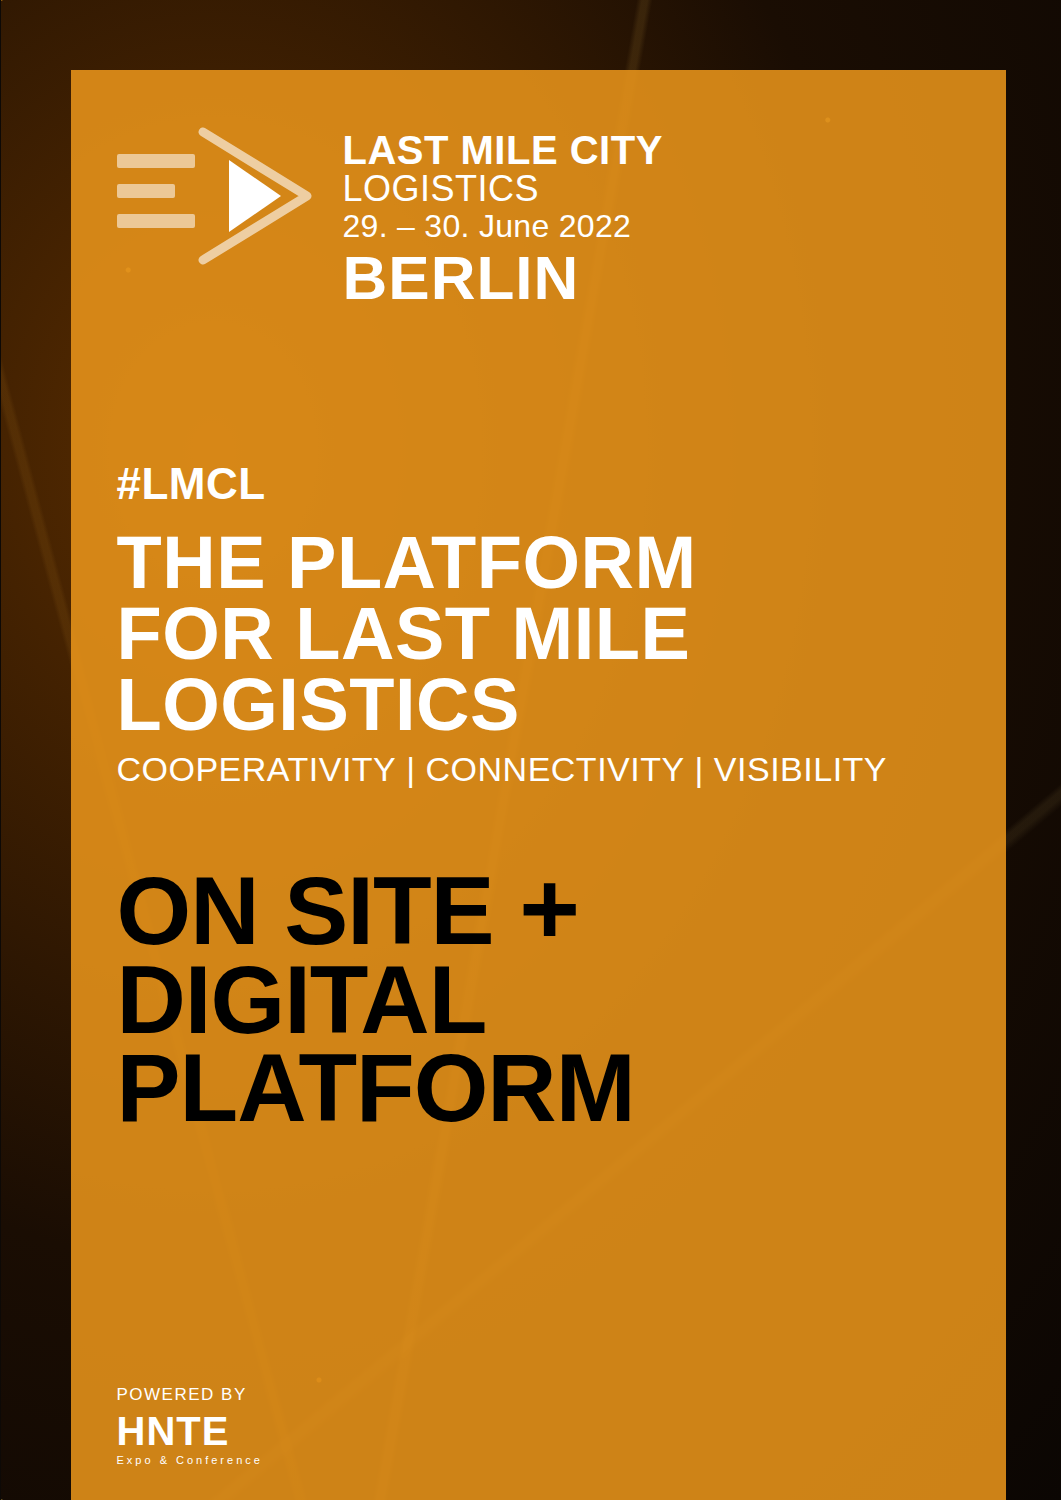Last Mile City
Logistics
29. – 30. June 2022
Berlin
#LMCL
The platform
for last mile
logistics
Cooperativity | Connectivity | Visibility
On site +
Digital
Platform
Powered by
HNTEExpo & Conference